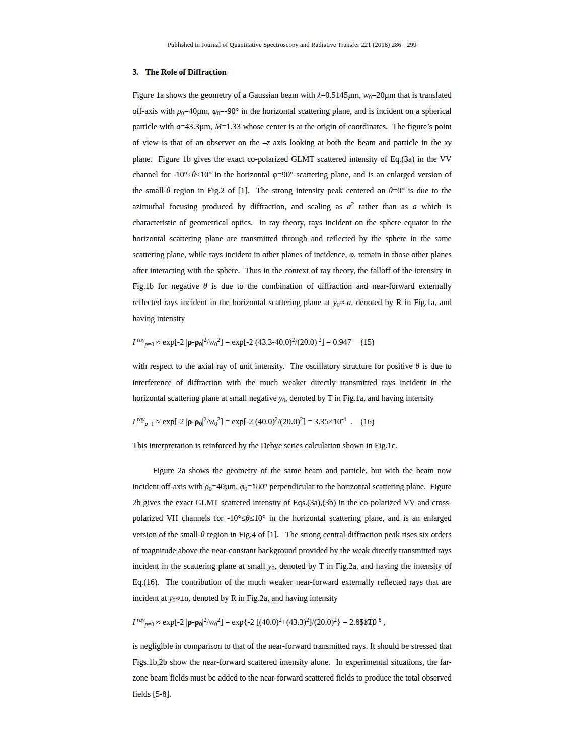Published in Journal of Quantitative Spectroscopy and Radiative Transfer 221 (2018) 286 - 299
3. The Role of Diffraction
Figure 1a shows the geometry of a Gaussian beam with λ=0.5145µm, w0=20µm that is translated off-axis with ρ0=40µm, φ0=-90° in the horizontal scattering plane, and is incident on a spherical particle with a=43.3µm, M=1.33 whose center is at the origin of coordinates. The figure’s point of view is that of an observer on the –z axis looking at both the beam and particle in the xy plane. Figure 1b gives the exact co-polarized GLMT scattered intensity of Eq.(3a) in the VV channel for -10°≤θ≤10° in the horizontal φ=90° scattering plane, and is an enlarged version of the small-θ region in Fig.2 of [1]. The strong intensity peak centered on θ=0° is due to the azimuthal focusing produced by diffraction, and scaling as a2 rather than as a which is characteristic of geometrical optics. In ray theory, rays incident on the sphere equator in the horizontal scattering plane are transmitted through and reflected by the sphere in the same scattering plane, while rays incident in other planes of incidence, φ, remain in those other planes after interacting with the sphere. Thus in the context of ray theory, the falloff of the intensity in Fig.1b for negative θ is due to the combination of diffraction and near-forward externally reflected rays incident in the horizontal scattering plane at y0≈-a, denoted by R in Fig.1a, and having intensity
I rayp=0 ≈ exp[-2 |ρ-ρ0|2/w02] = exp[-2 (43.3-40.0)2/(20.0) 2] = 0.947 (15)
with respect to the axial ray of unit intensity. The oscillatory structure for positive θ is due to interference of diffraction with the much weaker directly transmitted rays incident in the horizontal scattering plane at small negative y0, denoted by T in Fig.1a, and having intensity
I rayp=1 ≈ exp[-2 |ρ-ρ0|2/w02] = exp[-2 (40.0)2/(20.0)2] = 3.35×10-4 . (16)
This interpretation is reinforced by the Debye series calculation shown in Fig.1c.
Figure 2a shows the geometry of the same beam and particle, but with the beam now incident off-axis with ρ0=40µm, φ0=180° perpendicular to the horizontal scattering plane. Figure 2b gives the exact GLMT scattered intensity of Eqs.(3a),(3b) in the co-polarized VV and cross-polarized VH channels for -10°≤θ≤10° in the horizontal scattering plane, and is an enlarged version of the small-θ region in Fig.4 of [1]. The strong central diffraction peak rises six orders of magnitude above the near-constant background provided by the weak directly transmitted rays incident in the scattering plane at small y0, denoted by T in Fig.2a, and having the intensity of Eq.(16). The contribution of the much weaker near-forward externally reflected rays that are incident at y0≈±a, denoted by R in Fig.2a, and having intensity
I rayp=0 ≈ exp[-2 |ρ-ρ0|2/w02] = exp{-2 [(40.0)2+(43.3)2]/(20.0)2} = 2.85×10-8 , (17)
is negligible in comparison to that of the near-forward transmitted rays. It should be stressed that Figs.1b,2b show the near-forward scattered intensity alone. In experimental situations, the far-zone beam fields must be added to the near-forward scattered fields to produce the total observed fields [5-8].